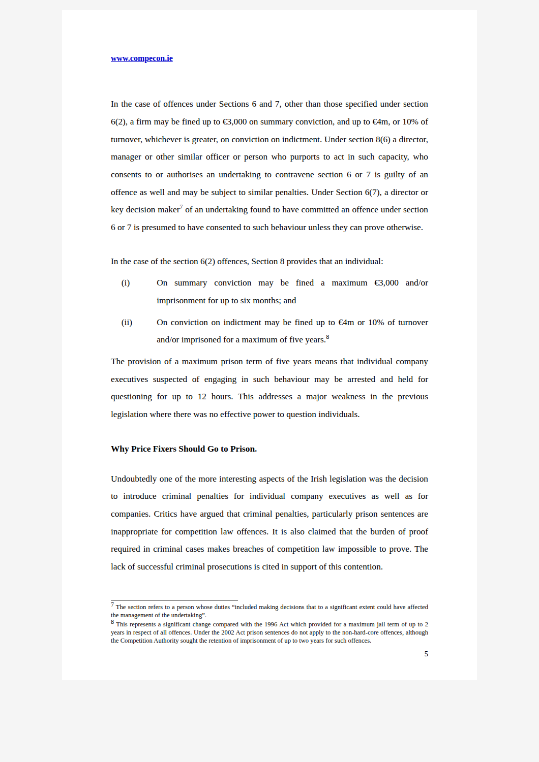www.compecon.ie
In the case of offences under Sections 6 and 7, other than those specified under section 6(2), a firm may be fined up to €3,000 on summary conviction, and up to €4m, or 10% of turnover, whichever is greater, on conviction on indictment. Under section 8(6) a director, manager or other similar officer or person who purports to act in such capacity, who consents to or authorises an undertaking to contravene section 6 or 7 is guilty of an offence as well and may be subject to similar penalties. Under Section 6(7), a director or key decision maker7 of an undertaking found to have committed an offence under section 6 or 7 is presumed to have consented to such behaviour unless they can prove otherwise.
In the case of the section 6(2) offences, Section 8 provides that an individual:
(i) On summary conviction may be fined a maximum €3,000 and/or imprisonment for up to six months; and
(ii) On conviction on indictment may be fined up to €4m or 10% of turnover and/or imprisoned for a maximum of five years.8
The provision of a maximum prison term of five years means that individual company executives suspected of engaging in such behaviour may be arrested and held for questioning for up to 12 hours. This addresses a major weakness in the previous legislation where there was no effective power to question individuals.
Why Price Fixers Should Go to Prison.
Undoubtedly one of the more interesting aspects of the Irish legislation was the decision to introduce criminal penalties for individual company executives as well as for companies. Critics have argued that criminal penalties, particularly prison sentences are inappropriate for competition law offences. It is also claimed that the burden of proof required in criminal cases makes breaches of competition law impossible to prove. The lack of successful criminal prosecutions is cited in support of this contention.
7 The section refers to a person whose duties “included making decisions that to a significant extent could have affected the management of the undertaking”.
8 This represents a significant change compared with the 1996 Act which provided for a maximum jail term of up to 2 years in respect of all offences. Under the 2002 Act prison sentences do not apply to the non-hard-core offences, although the Competition Authority sought the retention of imprisonment of up to two years for such offences.
5